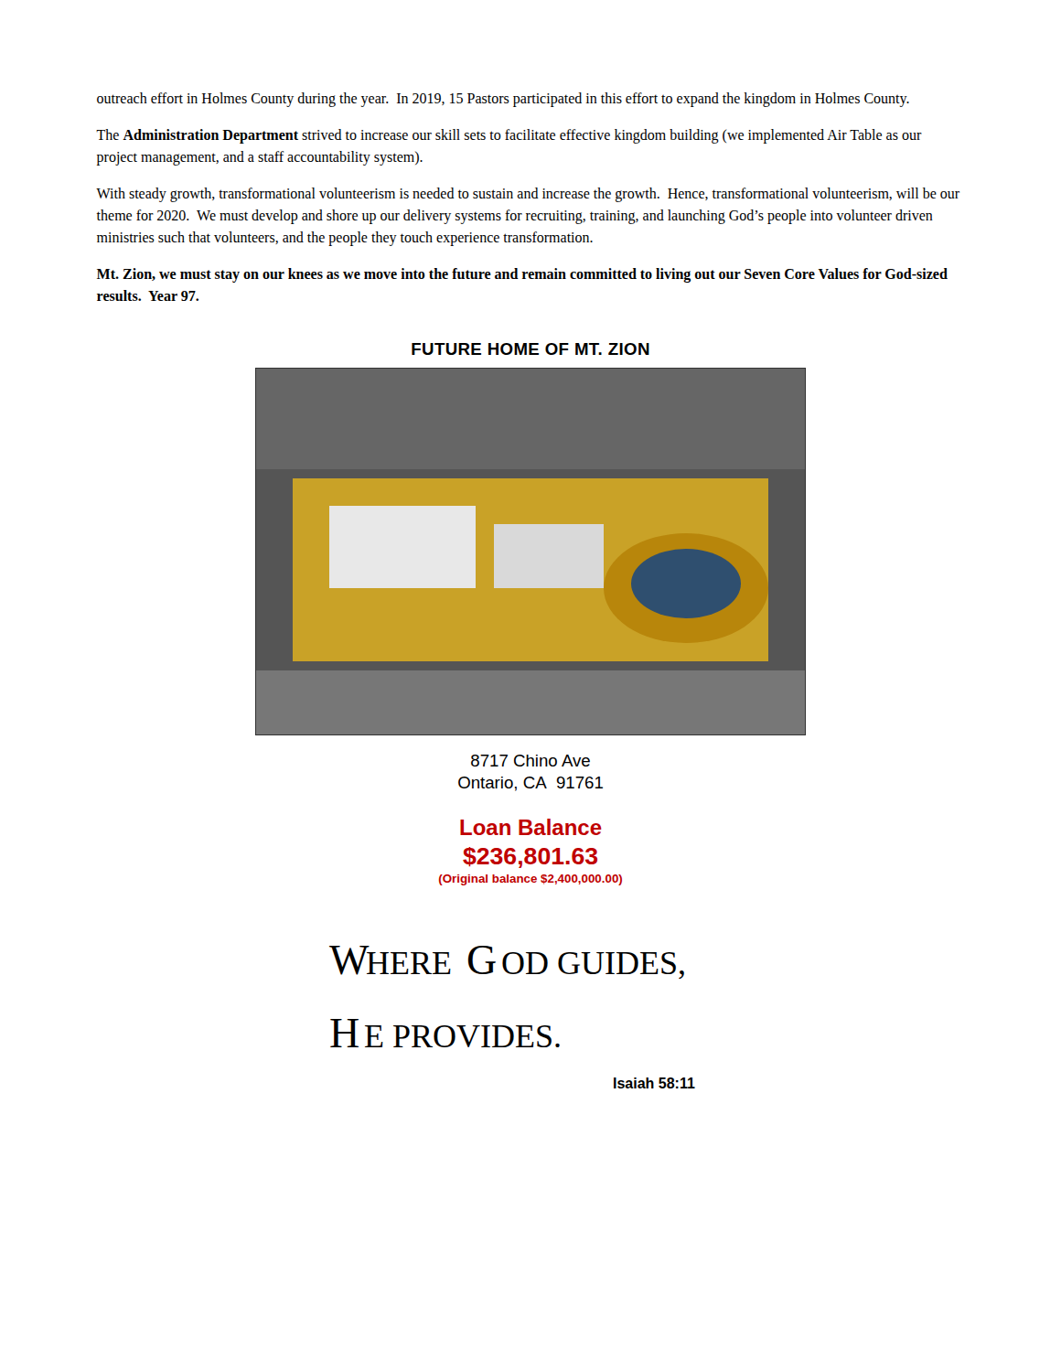outreach effort in Holmes County during the year. In 2019, 15 Pastors participated in this effort to expand the kingdom in Holmes County.
The Administration Department strived to increase our skill sets to facilitate effective kingdom building (we implemented Air Table as our project management, and a staff accountability system).
With steady growth, transformational volunteerism is needed to sustain and increase the growth. Hence, transformational volunteerism, will be our theme for 2020. We must develop and shore up our delivery systems for recruiting, training, and launching God’s people into volunteer driven ministries such that volunteers, and the people they touch experience transformation.
Mt. Zion, we must stay on our knees as we move into the future and remain committed to living out our Seven Core Values for God-sized results. Year 97.
FUTURE HOME OF MT. ZION
8717 Chino Ave
Ontario, CA 91761
Loan Balance $236,801.63 (Original balance $2,400,000.00)